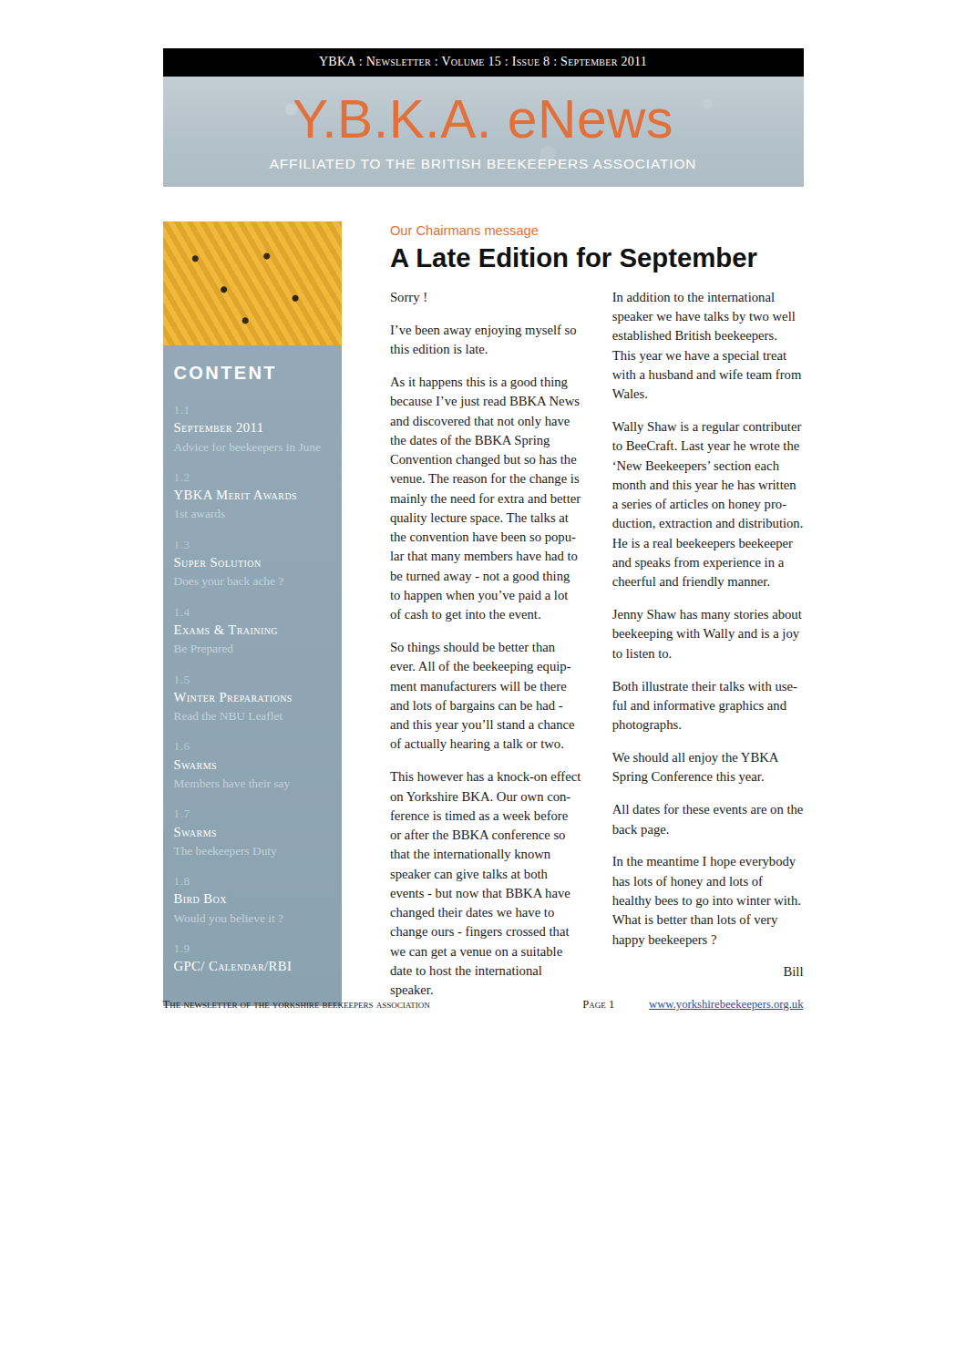YBKA : Newsletter : Volume 15 : Issue 8 : September 2011
Y.B.K.A. eNews
Affiliated to the British Beekeepers Association
Content
1.1 September 2011 Advice for beekeepers in June
1.2 YBKA Merit Awards 1st awards
1.3 Super Solution Does your back ache ?
1.4 Exams & Training Be Prepared
1.5 Winter Preparations Read the NBU Leaflet
1.6 Swarms Members have their say
1.7 Swarms The beekeepers Duty
1.8 Bird Box Would you believe it ?
1.9 GPC/ Calendar/RBI
Our Chairmans message
A Late Edition for September
Sorry !
I’ve been away enjoying myself so this edition is late.
As it happens this is a good thing because I’ve just read BBKA News and discovered that not only have the dates of the BBKA Spring Convention changed but so has the venue. The reason for the change is mainly the need for extra and better quality lecture space. The talks at the convention have been so popular that many members have had to be turned away - not a good thing to happen when you’ve paid a lot of cash to get into the event.
So things should be better than ever. All of the beekeeping equipment manufacturers will be there and lots of bargains can be had - and this year you’ll stand a chance of actually hearing a talk or two.
This however has a knock-on effect on Yorkshire BKA. Our own conference is timed as a week before or after the BBKA conference so that the internationally known speaker can give talks at both events - but now that BBKA have changed their dates we have to change ours - fingers crossed that we can get a venue on a suitable date to host the international speaker.
In addition to the international speaker we have talks by two well established British beekeepers. This year we have a special treat with a husband and wife team from Wales.
Wally Shaw is a regular contributer to BeeCraft. Last year he wrote the ‘New Beekeepers’ section each month and this year he has written a series of articles on honey production, extraction and distribution. He is a real beekeepers beekeeper and speaks from experience in a cheerful and friendly manner.
Jenny Shaw has many stories about beekeeping with Wally and is a joy to listen to.
Both illustrate their talks with useful and informative graphics and photographs.
We should all enjoy the YBKA Spring Conference this year.
All dates for these events are on the back page.
In the meantime I hope everybody has lots of honey and lots of healthy bees to go into winter with. What is better than lots of very happy beekeepers ?
Bill
The newsletter of the yorkshire beekeepers association
Page 1
www.yorkshirebeekeepers.org.uk